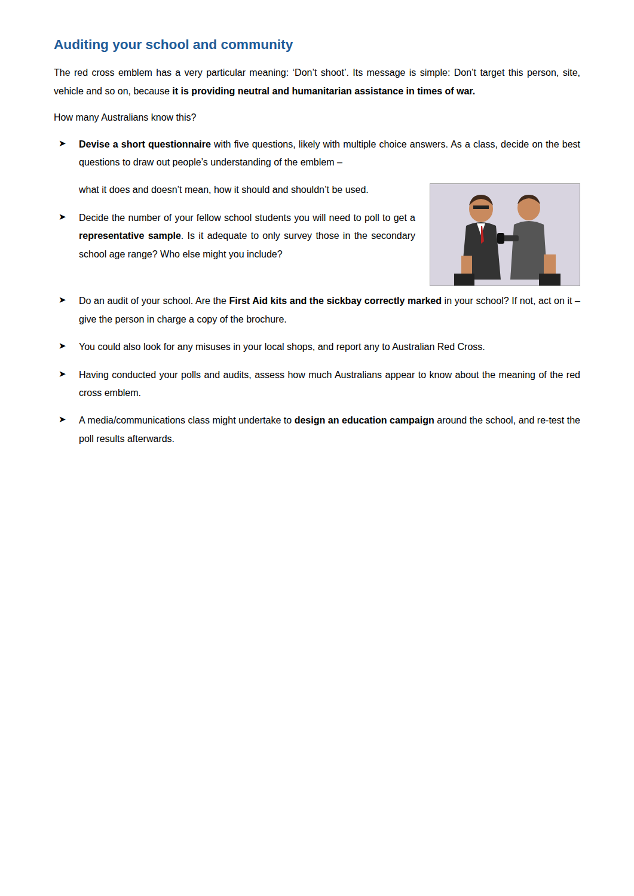Auditing your school and community
The red cross emblem has a very particular meaning: ‘Don’t shoot’. Its message is simple: Don’t target this person, site, vehicle and so on, because it is providing neutral and humanitarian assistance in times of war.
How many Australians know this?
Devise a short questionnaire with five questions, likely with multiple choice answers. As a class, decide on the best questions to draw out people’s understanding of the emblem –
what it does and doesn’t mean, how it should and shouldn’t be used.
Decide the number of your fellow school students you will need to poll to get a representative sample. Is it adequate to only survey those in the secondary school age range? Who else might you include?
Do an audit of your school. Are the First Aid kits and the sickbay correctly marked in your school? If not, act on it – give the person in charge a copy of the brochure.
You could also look for any misuses in your local shops, and report any to Australian Red Cross.
Having conducted your polls and audits, assess how much Australians appear to know about the meaning of the red cross emblem.
A media/communications class might undertake to design an education campaign around the school, and re-test the poll results afterwards.